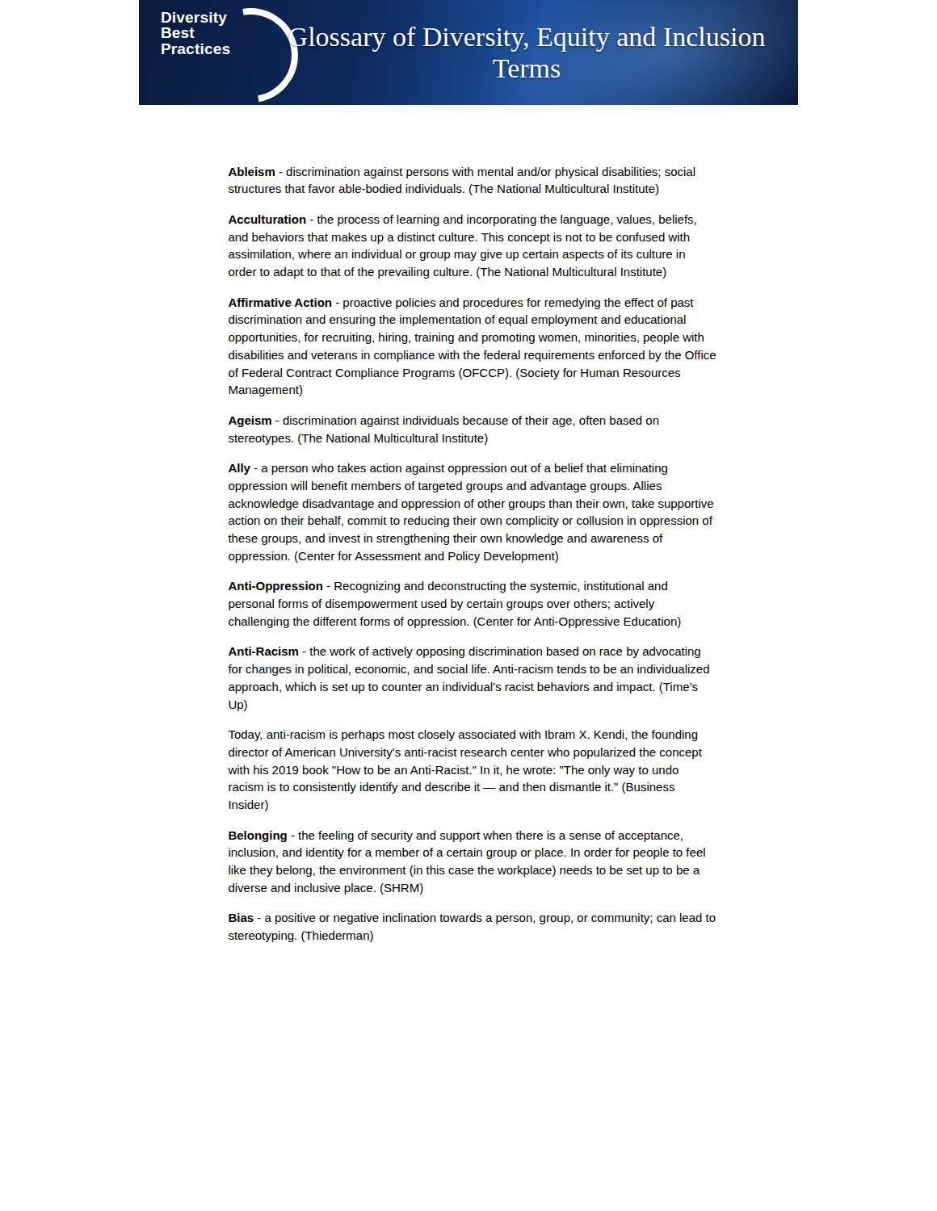Diversity Best Practices
Glossary of Diversity, Equity and Inclusion Terms
Ableism - discrimination against persons with mental and/or physical disabilities; social structures that favor able-bodied individuals. (The National Multicultural Institute)
Acculturation - the process of learning and incorporating the language, values, beliefs, and behaviors that makes up a distinct culture. This concept is not to be confused with assimilation, where an individual or group may give up certain aspects of its culture in order to adapt to that of the prevailing culture. (The National Multicultural Institute)
Affirmative Action - proactive policies and procedures for remedying the effect of past discrimination and ensuring the implementation of equal employment and educational opportunities, for recruiting, hiring, training and promoting women, minorities, people with disabilities and veterans in compliance with the federal requirements enforced by the Office of Federal Contract Compliance Programs (OFCCP). (Society for Human Resources Management)
Ageism - discrimination against individuals because of their age, often based on stereotypes. (The National Multicultural Institute)
Ally - a person who takes action against oppression out of a belief that eliminating oppression will benefit members of targeted groups and advantage groups. Allies acknowledge disadvantage and oppression of other groups than their own, take supportive action on their behalf, commit to reducing their own complicity or collusion in oppression of these groups, and invest in strengthening their own knowledge and awareness of oppression. (Center for Assessment and Policy Development)
Anti-Oppression - Recognizing and deconstructing the systemic, institutional and personal forms of disempowerment used by certain groups over others; actively challenging the different forms of oppression. (Center for Anti-Oppressive Education)
Anti-Racism - the work of actively opposing discrimination based on race by advocating for changes in political, economic, and social life. Anti-racism tends to be an individualized approach, which is set up to counter an individual’s racist behaviors and impact. (Time’s Up)
Today, anti-racism is perhaps most closely associated with Ibram X. Kendi, the founding director of American University's anti-racist research center who popularized the concept with his 2019 book "How to be an Anti-Racist." In it, he wrote: "The only way to undo racism is to consistently identify and describe it — and then dismantle it." (Business Insider)
Belonging - the feeling of security and support when there is a sense of acceptance, inclusion, and identity for a member of a certain group or place. In order for people to feel like they belong, the environment (in this case the workplace) needs to be set up to be a diverse and inclusive place. (SHRM)
Bias - a positive or negative inclination towards a person, group, or community; can lead to stereotyping. (Thiederman)